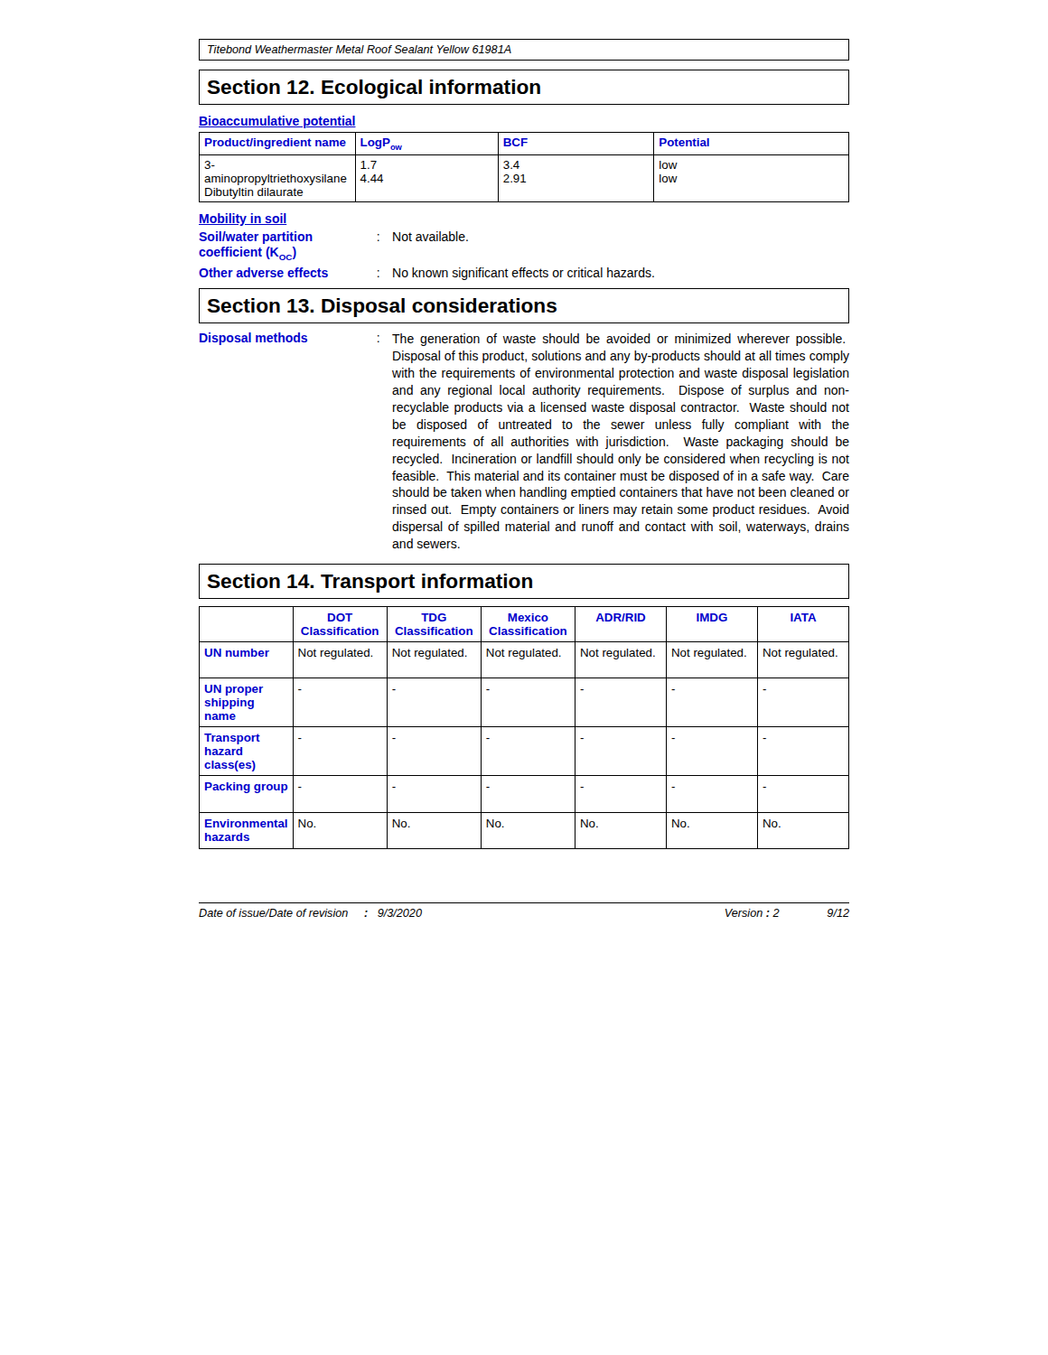Titebond Weathermaster Metal Roof Sealant Yellow 61981A
Section 12. Ecological information
Bioaccumulative potential
| Product/ingredient name | LogP ow | BCF | Potential |
| --- | --- | --- | --- |
| 3-aminopropyltriethoxysilane Dibutyltin dilaurate | 1.7 4.44 | 3.4 2.91 | low low |
Mobility in soil
Soil/water partition
coefficient (KOC)
:
Not available.
Other adverse effects
:
No known significant effects or critical hazards.
Section 13. Disposal considerations
Disposal methods
:
The generation of waste should be avoided or minimized wherever possible. Disposal of this product, solutions and any by-products should at all times comply with the requirements of environmental protection and waste disposal legislation and any regional local authority requirements. Dispose of surplus and non-recyclable products via a licensed waste disposal contractor. Waste should not be disposed of untreated to the sewer unless fully compliant with the requirements of all authorities with jurisdiction. Waste packaging should be recycled. Incineration or landfill should only be considered when recycling is not feasible. This material and its container must be disposed of in a safe way. Care should be taken when handling emptied containers that have not been cleaned or rinsed out. Empty containers or liners may retain some product residues. Avoid dispersal of spilled material and runoff and contact with soil, waterways, drains and sewers.
Section 14. Transport information
| | DOT Classification | TDG Classification | Mexico Classification | ADR/RID | IMDG | IATA |
| --- | --- | --- | --- | --- | --- | --- |
| UN number | Not regulated. | Not regulated. | Not regulated. | Not regulated. | Not regulated. | Not regulated. |
| UN proper shipping name | - | - | - | - | - | - |
| Transport hazard class(es) | - | - | - | - | - | - |
| Packing group | - | - | - | - | - | - |
| Environmental hazards | No. | No. | No. | No. | No. | No. |
Date of issue/Date of revision : 9/3/2020
Version : 2
9/12